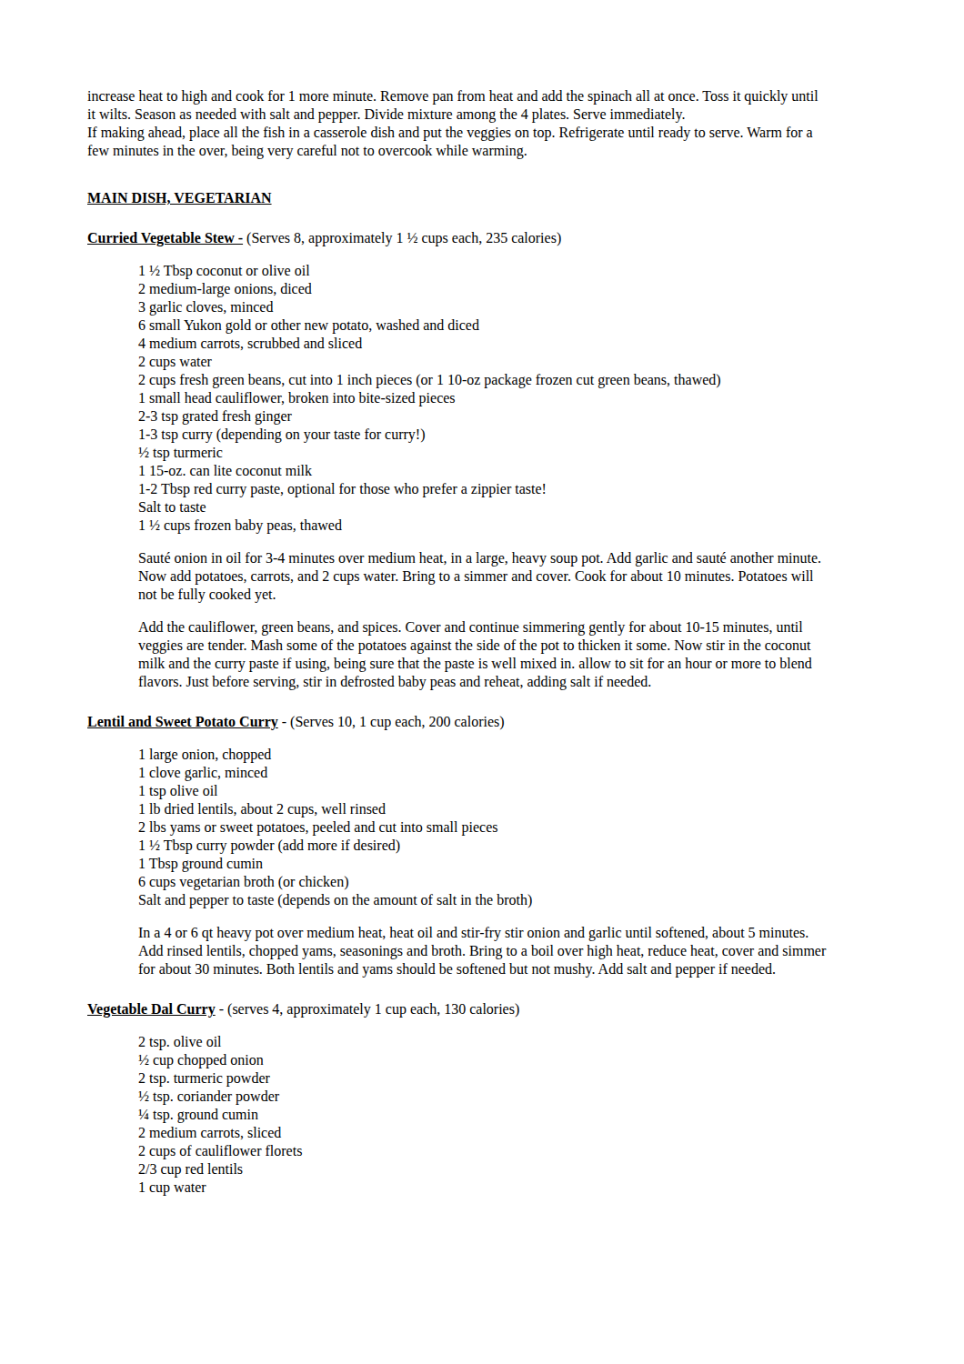increase heat to high and cook for 1 more minute. Remove pan from heat and add the spinach all at once. Toss it quickly until it wilts. Season as needed with salt and pepper. Divide mixture among the 4 plates. Serve immediately.
If making ahead, place all the fish in a casserole dish and put the veggies on top. Refrigerate until ready to serve. Warm for a few minutes in the over, being very careful not to overcook while warming.
MAIN DISH, VEGETARIAN
Curried Vegetable Stew - (Serves 8, approximately 1 ½ cups each, 235 calories)
1 ½ Tbsp coconut or olive oil
2 medium-large onions, diced
3 garlic cloves, minced
6 small Yukon gold or other new potato, washed and diced
4 medium carrots, scrubbed and sliced
2 cups water
2 cups fresh green beans, cut into 1 inch pieces (or 1 10-oz package frozen cut green beans, thawed)
1 small head cauliflower, broken into bite-sized pieces
2-3 tsp grated fresh ginger
1-3 tsp curry (depending on your taste for curry!)
½ tsp turmeric
1 15-oz. can lite coconut milk
1-2 Tbsp red curry paste, optional for those who prefer a zippier taste!
Salt to taste
1 ½ cups frozen baby peas, thawed
Sauté onion in oil for 3-4 minutes over medium heat, in a large, heavy soup pot. Add garlic and sauté another minute. Now add potatoes, carrots, and 2 cups water. Bring to a simmer and cover. Cook for about 10 minutes. Potatoes will not be fully cooked yet.
Add the cauliflower, green beans, and spices. Cover and continue simmering gently for about 10-15 minutes, until veggies are tender. Mash some of the potatoes against the side of the pot to thicken it some. Now stir in the coconut milk and the curry paste if using, being sure that the paste is well mixed in. allow to sit for an hour or more to blend flavors. Just before serving, stir in defrosted baby peas and reheat, adding salt if needed.
Lentil and Sweet Potato Curry - (Serves 10, 1 cup each, 200 calories)
1 large onion, chopped
1 clove garlic, minced
1 tsp olive oil
1 lb dried lentils, about 2 cups, well rinsed
2 lbs yams or sweet potatoes, peeled and cut into small pieces
1 ½ Tbsp curry powder (add more if desired)
1 Tbsp ground cumin
6 cups vegetarian broth (or chicken)
Salt and pepper to taste (depends on the amount of salt in the broth)
In a 4 or 6 qt heavy pot over medium heat, heat oil and stir-fry stir onion and garlic until softened, about 5 minutes. Add rinsed lentils, chopped yams, seasonings and broth. Bring to a boil over high heat, reduce heat, cover and simmer for about 30 minutes. Both lentils and yams should be softened but not mushy. Add salt and pepper if needed.
Vegetable Dal Curry - (serves 4, approximately 1 cup each, 130 calories)
2 tsp. olive oil
½ cup chopped onion
2 tsp. turmeric powder
½ tsp. coriander powder
¼ tsp. ground cumin
2 medium carrots, sliced
2 cups of cauliflower florets
2/3 cup red lentils
1 cup water